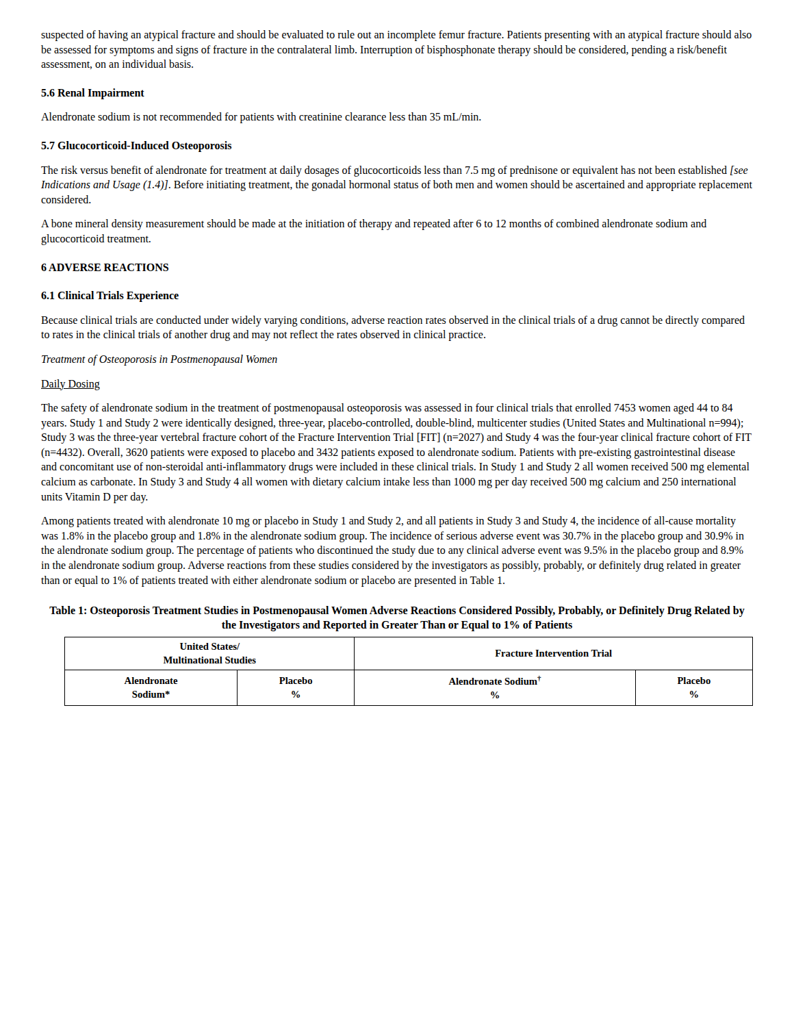suspected of having an atypical fracture and should be evaluated to rule out an incomplete femur fracture. Patients presenting with an atypical fracture should also be assessed for symptoms and signs of fracture in the contralateral limb. Interruption of bisphosphonate therapy should be considered, pending a risk/benefit assessment, on an individual basis.
5.6 Renal Impairment
Alendronate sodium is not recommended for patients with creatinine clearance less than 35 mL/min.
5.7 Glucocorticoid-Induced Osteoporosis
The risk versus benefit of alendronate for treatment at daily dosages of glucocorticoids less than 7.5 mg of prednisone or equivalent has not been established [see Indications and Usage (1.4)]. Before initiating treatment, the gonadal hormonal status of both men and women should be ascertained and appropriate replacement considered.
A bone mineral density measurement should be made at the initiation of therapy and repeated after 6 to 12 months of combined alendronate sodium and glucocorticoid treatment.
6 ADVERSE REACTIONS
6.1 Clinical Trials Experience
Because clinical trials are conducted under widely varying conditions, adverse reaction rates observed in the clinical trials of a drug cannot be directly compared to rates in the clinical trials of another drug and may not reflect the rates observed in clinical practice.
Treatment of Osteoporosis in Postmenopausal Women
Daily Dosing
The safety of alendronate sodium in the treatment of postmenopausal osteoporosis was assessed in four clinical trials that enrolled 7453 women aged 44 to 84 years. Study 1 and Study 2 were identically designed, three-year, placebo-controlled, double-blind, multicenter studies (United States and Multinational n=994); Study 3 was the three-year vertebral fracture cohort of the Fracture Intervention Trial [FIT] (n=2027) and Study 4 was the four-year clinical fracture cohort of FIT (n=4432). Overall, 3620 patients were exposed to placebo and 3432 patients exposed to alendronate sodium. Patients with pre-existing gastrointestinal disease and concomitant use of non-steroidal anti-inflammatory drugs were included in these clinical trials. In Study 1 and Study 2 all women received 500 mg elemental calcium as carbonate. In Study 3 and Study 4 all women with dietary calcium intake less than 1000 mg per day received 500 mg calcium and 250 international units Vitamin D per day.
Among patients treated with alendronate 10 mg or placebo in Study 1 and Study 2, and all patients in Study 3 and Study 4, the incidence of all-cause mortality was 1.8% in the placebo group and 1.8% in the alendronate sodium group. The incidence of serious adverse event was 30.7% in the placebo group and 30.9% in the alendronate sodium group. The percentage of patients who discontinued the study due to any clinical adverse event was 9.5% in the placebo group and 8.9% in the alendronate sodium group. Adverse reactions from these studies considered by the investigators as possibly, probably, or definitely drug related in greater than or equal to 1% of patients treated with either alendronate sodium or placebo are presented in Table 1.
Table 1: Osteoporosis Treatment Studies in Postmenopausal Women Adverse Reactions Considered Possibly, Probably, or Definitely Drug Related by the Investigators and Reported in Greater Than or Equal to 1% of Patients
| | United States/ Multinational Studies | Fracture Intervention Trial |
| | Alendronate Sodium* | Placebo % | Alendronate Sodium † % | Placebo % |